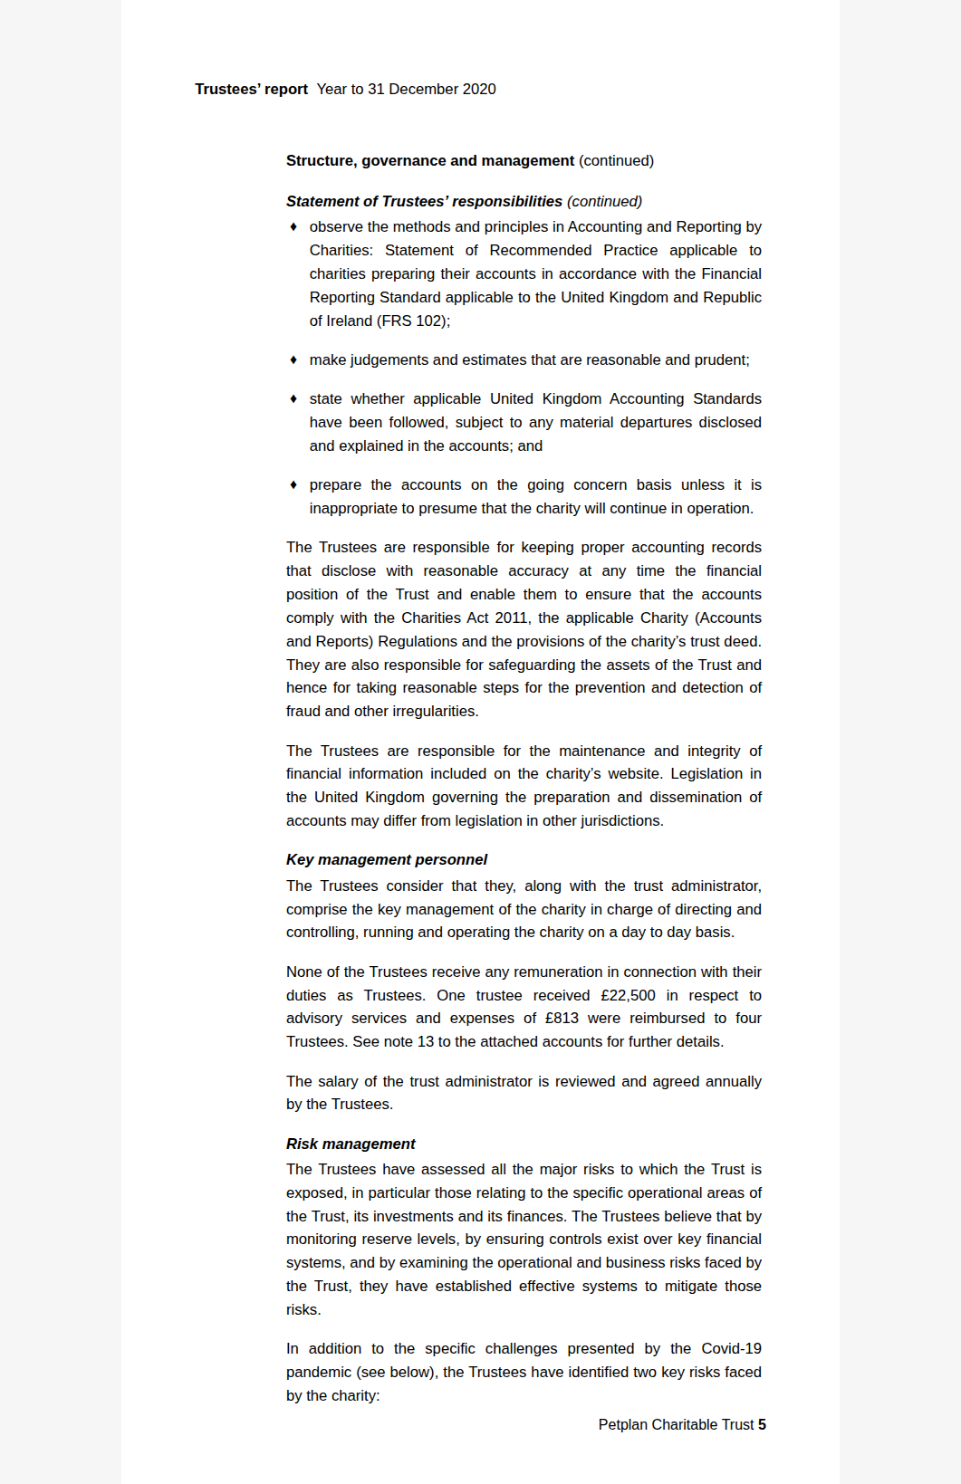Trustees’ report
Year to 31 December 2020
Structure, governance and management (continued)
Statement of Trustees’ responsibilities (continued)
observe the methods and principles in Accounting and Reporting by Charities: Statement of Recommended Practice applicable to charities preparing their accounts in accordance with the Financial Reporting Standard applicable to the United Kingdom and Republic of Ireland (FRS 102);
make judgements and estimates that are reasonable and prudent;
state whether applicable United Kingdom Accounting Standards have been followed, subject to any material departures disclosed and explained in the accounts; and
prepare the accounts on the going concern basis unless it is inappropriate to presume that the charity will continue in operation.
The Trustees are responsible for keeping proper accounting records that disclose with reasonable accuracy at any time the financial position of the Trust and enable them to ensure that the accounts comply with the Charities Act 2011, the applicable Charity (Accounts and Reports) Regulations and the provisions of the charity’s trust deed. They are also responsible for safeguarding the assets of the Trust and hence for taking reasonable steps for the prevention and detection of fraud and other irregularities.
The Trustees are responsible for the maintenance and integrity of financial information included on the charity’s website. Legislation in the United Kingdom governing the preparation and dissemination of accounts may differ from legislation in other jurisdictions.
Key management personnel
The Trustees consider that they, along with the trust administrator, comprise the key management of the charity in charge of directing and controlling, running and operating the charity on a day to day basis.
None of the Trustees receive any remuneration in connection with their duties as Trustees. One trustee received £22,500 in respect to advisory services and expenses of £813 were reimbursed to four Trustees. See note 13 to the attached accounts for further details.
The salary of the trust administrator is reviewed and agreed annually by the Trustees.
Risk management
The Trustees have assessed all the major risks to which the Trust is exposed, in particular those relating to the specific operational areas of the Trust, its investments and its finances. The Trustees believe that by monitoring reserve levels, by ensuring controls exist over key financial systems, and by examining the operational and business risks faced by the Trust, they have established effective systems to mitigate those risks.
In addition to the specific challenges presented by the Covid-19 pandemic (see below), the Trustees have identified two key risks faced by the charity:
Petplan Charitable Trust 5